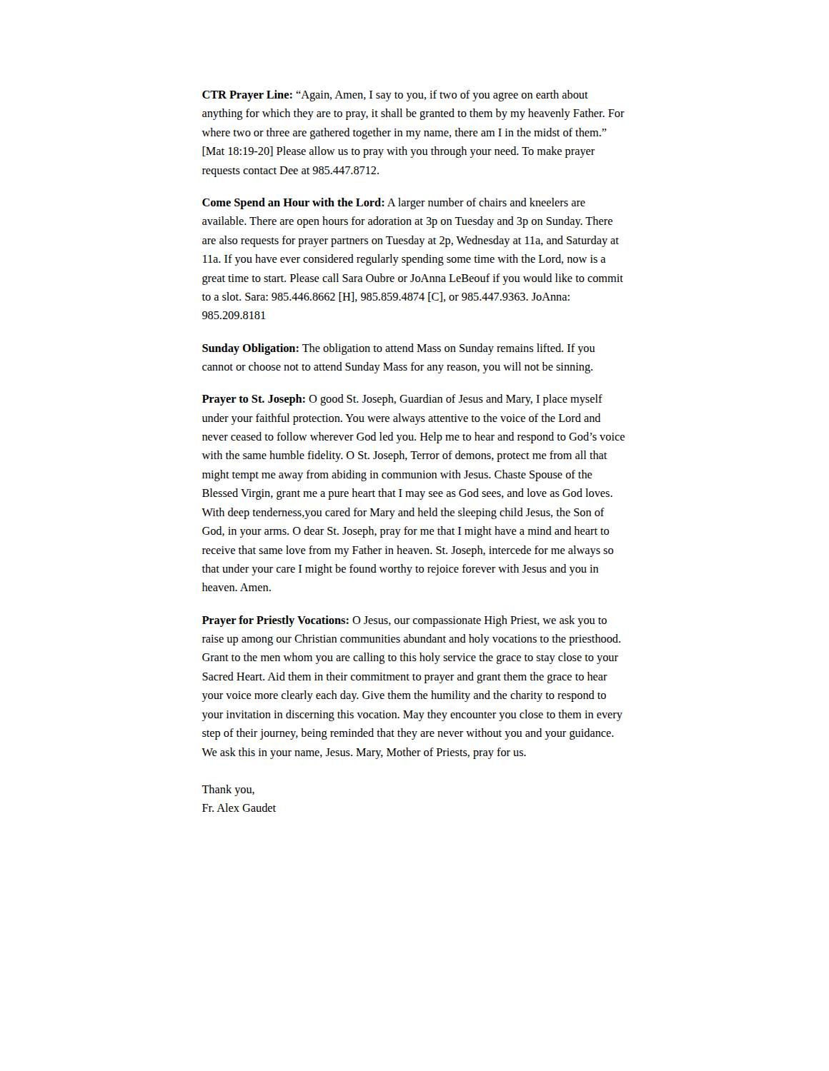CTR Prayer Line: “Again, Amen, I say to you, if two of you agree on earth about anything for which they are to pray, it shall be granted to them by my heavenly Father. For where two or three are gathered together in my name, there am I in the midst of them.” [Mat 18:19-20] Please allow us to pray with you through your need. To make prayer requests contact Dee at 985.447.8712.
Come Spend an Hour with the Lord: A larger number of chairs and kneelers are available. There are open hours for adoration at 3p on Tuesday and 3p on Sunday. There are also requests for prayer partners on Tuesday at 2p, Wednesday at 11a, and Saturday at 11a. If you have ever considered regularly spending some time with the Lord, now is a great time to start. Please call Sara Oubre or JoAnna LeBeouf if you would like to commit to a slot. Sara: 985.446.8662 [H], 985.859.4874 [C], or 985.447.9363. JoAnna: 985.209.8181
Sunday Obligation: The obligation to attend Mass on Sunday remains lifted. If you cannot or choose not to attend Sunday Mass for any reason, you will not be sinning.
Prayer to St. Joseph: O good St. Joseph, Guardian of Jesus and Mary, I place myself under your faithful protection. You were always attentive to the voice of the Lord and never ceased to follow wherever God led you. Help me to hear and respond to God’s voice with the same humble fidelity. O St. Joseph, Terror of demons, protect me from all that might tempt me away from abiding in communion with Jesus. Chaste Spouse of the Blessed Virgin, grant me a pure heart that I may see as God sees, and love as God loves. With deep tenderness,you cared for Mary and held the sleeping child Jesus, the Son of God, in your arms. O dear St. Joseph, pray for me that I might have a mind and heart to receive that same love from my Father in heaven. St. Joseph, intercede for me always so that under your care I might be found worthy to rejoice forever with Jesus and you in heaven. Amen.
Prayer for Priestly Vocations: O Jesus, our compassionate High Priest, we ask you to raise up among our Christian communities abundant and holy vocations to the priesthood. Grant to the men whom you are calling to this holy service the grace to stay close to your Sacred Heart. Aid them in their commitment to prayer and grant them the grace to hear your voice more clearly each day. Give them the humility and the charity to respond to your invitation in discerning this vocation. May they encounter you close to them in every step of their journey, being reminded that they are never without you and your guidance. We ask this in your name, Jesus. Mary, Mother of Priests, pray for us.
Thank you,
Fr. Alex Gaudet